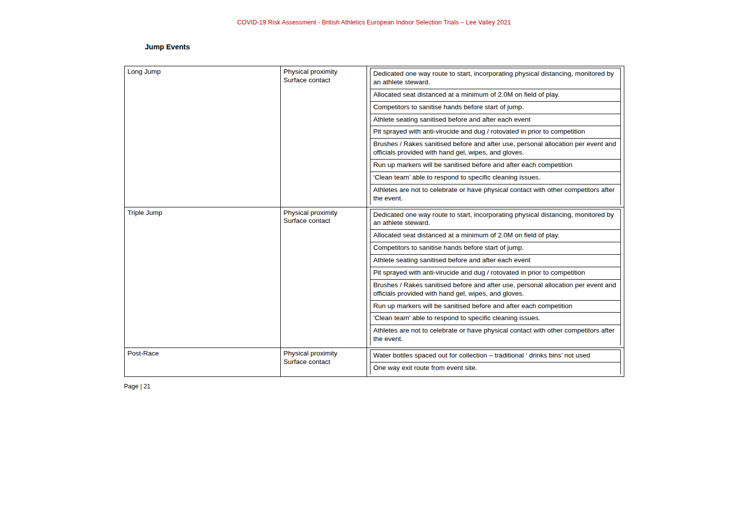COVID-19 Risk Assessment - British Athletics European Indoor Selection Trials – Lee Valley 2021
Jump Events
| Long Jump | Physical proximity Surface contact | / Dedicated one way route to start, incorporating physical distancing, monitored by an athlete steward. / / Allocated seat distanced at a minimum of 2.0M on field of play. / / Competitors to sanitise hands before start of jump. / / Athlete seating sanitised before and after each event / / Pit sprayed with anti-virucide and dug / rotovated in prior to competition / / Brushes / Rakes sanitised before and after use, personal allocation per event and officials provided with hand gel, wipes, and gloves. / / Run up markers will be sanitised before and after each competition / / ‘Clean team’ able to respond to specific cleaning issues. / / Athletes are not to celebrate or have physical contact with other competitors after the event. / |
| Triple Jump | Physical proximity Surface contact | / Dedicated one way route to start, incorporating physical distancing, monitored by an athlete steward. / / Allocated seat distanced at a minimum of 2.0M on field of play. / / Competitors to sanitise hands before start of jump. / / Athlete seating sanitised before and after each event / / Pit sprayed with anti-virucide and dug / rotovated in prior to competition / / Brushes / Rakes sanitised before and after use, personal allocation per event and officials provided with hand gel, wipes, and gloves. / / Run up markers will be sanitised before and after each competition / / ‘Clean team’ able to respond to specific cleaning issues. / / Athletes are not to celebrate or have physical contact with other competitors after the event. / |
| Post-Race | Physical proximity Surface contact | / Water bottles spaced out for collection – traditional ‘ drinks bins’ not used / / One way exit route from event site. / |
Page | 21